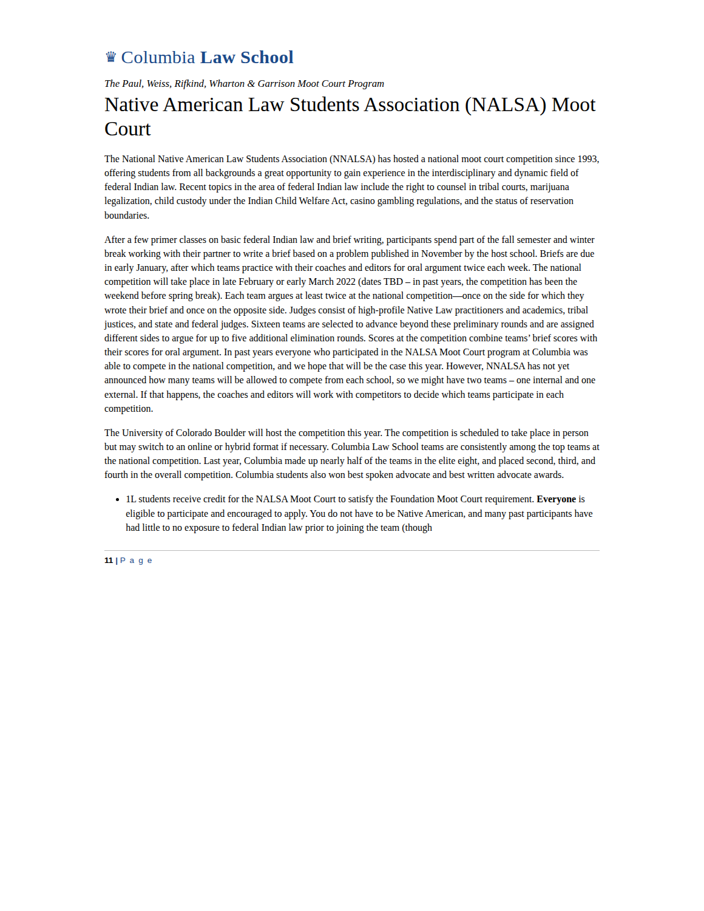♛ Columbia Law School
The Paul, Weiss, Rifkind, Wharton & Garrison Moot Court Program
Native American Law Students Association (NALSA) Moot Court
The National Native American Law Students Association (NNALSA) has hosted a national moot court competition since 1993, offering students from all backgrounds a great opportunity to gain experience in the interdisciplinary and dynamic field of federal Indian law. Recent topics in the area of federal Indian law include the right to counsel in tribal courts, marijuana legalization, child custody under the Indian Child Welfare Act, casino gambling regulations, and the status of reservation boundaries.
After a few primer classes on basic federal Indian law and brief writing, participants spend part of the fall semester and winter break working with their partner to write a brief based on a problem published in November by the host school. Briefs are due in early January, after which teams practice with their coaches and editors for oral argument twice each week. The national competition will take place in late February or early March 2022 (dates TBD – in past years, the competition has been the weekend before spring break). Each team argues at least twice at the national competition—once on the side for which they wrote their brief and once on the opposite side. Judges consist of high-profile Native Law practitioners and academics, tribal justices, and state and federal judges. Sixteen teams are selected to advance beyond these preliminary rounds and are assigned different sides to argue for up to five additional elimination rounds. Scores at the competition combine teams’ brief scores with their scores for oral argument. In past years everyone who participated in the NALSA Moot Court program at Columbia was able to compete in the national competition, and we hope that will be the case this year. However, NNALSA has not yet announced how many teams will be allowed to compete from each school, so we might have two teams – one internal and one external. If that happens, the coaches and editors will work with competitors to decide which teams participate in each competition.
The University of Colorado Boulder will host the competition this year. The competition is scheduled to take place in person but may switch to an online or hybrid format if necessary. Columbia Law School teams are consistently among the top teams at the national competition. Last year, Columbia made up nearly half of the teams in the elite eight, and placed second, third, and fourth in the overall competition. Columbia students also won best spoken advocate and best written advocate awards.
1L students receive credit for the NALSA Moot Court to satisfy the Foundation Moot Court requirement. Everyone is eligible to participate and encouraged to apply. You do not have to be Native American, and many past participants have had little to no exposure to federal Indian law prior to joining the team (though
11 | P a g e